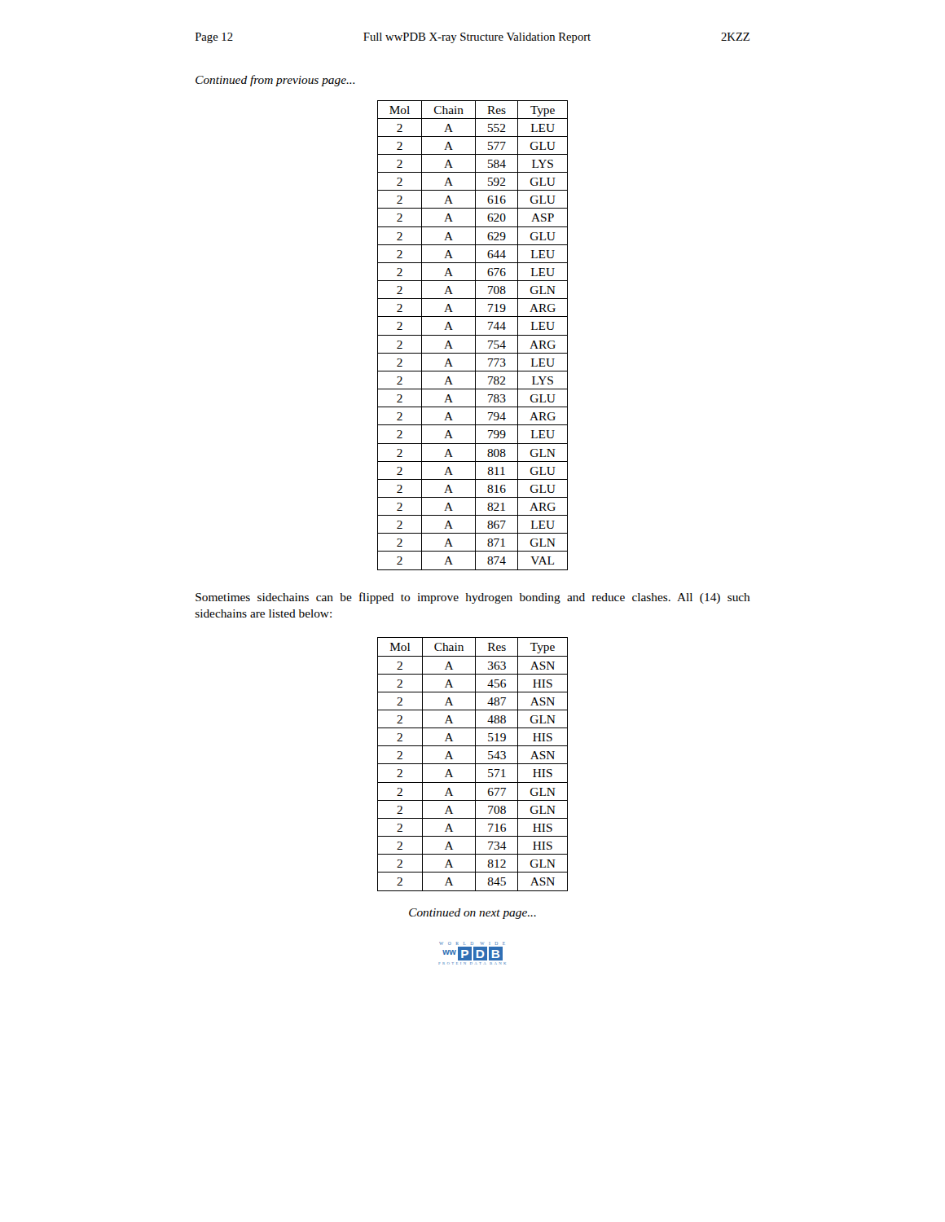Page 12
Full wwPDB X-ray Structure Validation Report
2KZZ
Continued from previous page...
| Mol | Chain | Res | Type |
| --- | --- | --- | --- |
| 2 | A | 552 | LEU |
| 2 | A | 577 | GLU |
| 2 | A | 584 | LYS |
| 2 | A | 592 | GLU |
| 2 | A | 616 | GLU |
| 2 | A | 620 | ASP |
| 2 | A | 629 | GLU |
| 2 | A | 644 | LEU |
| 2 | A | 676 | LEU |
| 2 | A | 708 | GLN |
| 2 | A | 719 | ARG |
| 2 | A | 744 | LEU |
| 2 | A | 754 | ARG |
| 2 | A | 773 | LEU |
| 2 | A | 782 | LYS |
| 2 | A | 783 | GLU |
| 2 | A | 794 | ARG |
| 2 | A | 799 | LEU |
| 2 | A | 808 | GLN |
| 2 | A | 811 | GLU |
| 2 | A | 816 | GLU |
| 2 | A | 821 | ARG |
| 2 | A | 867 | LEU |
| 2 | A | 871 | GLN |
| 2 | A | 874 | VAL |
Sometimes sidechains can be flipped to improve hydrogen bonding and reduce clashes. All (14) such sidechains are listed below:
| Mol | Chain | Res | Type |
| --- | --- | --- | --- |
| 2 | A | 363 | ASN |
| 2 | A | 456 | HIS |
| 2 | A | 487 | ASN |
| 2 | A | 488 | GLN |
| 2 | A | 519 | HIS |
| 2 | A | 543 | ASN |
| 2 | A | 571 | HIS |
| 2 | A | 677 | GLN |
| 2 | A | 708 | GLN |
| 2 | A | 716 | HIS |
| 2 | A | 734 | HIS |
| 2 | A | 812 | GLN |
| 2 | A | 845 | ASN |
Continued on next page...
W O R L D W I D E
ww PDB
P R O T E I N D A T A B A N K